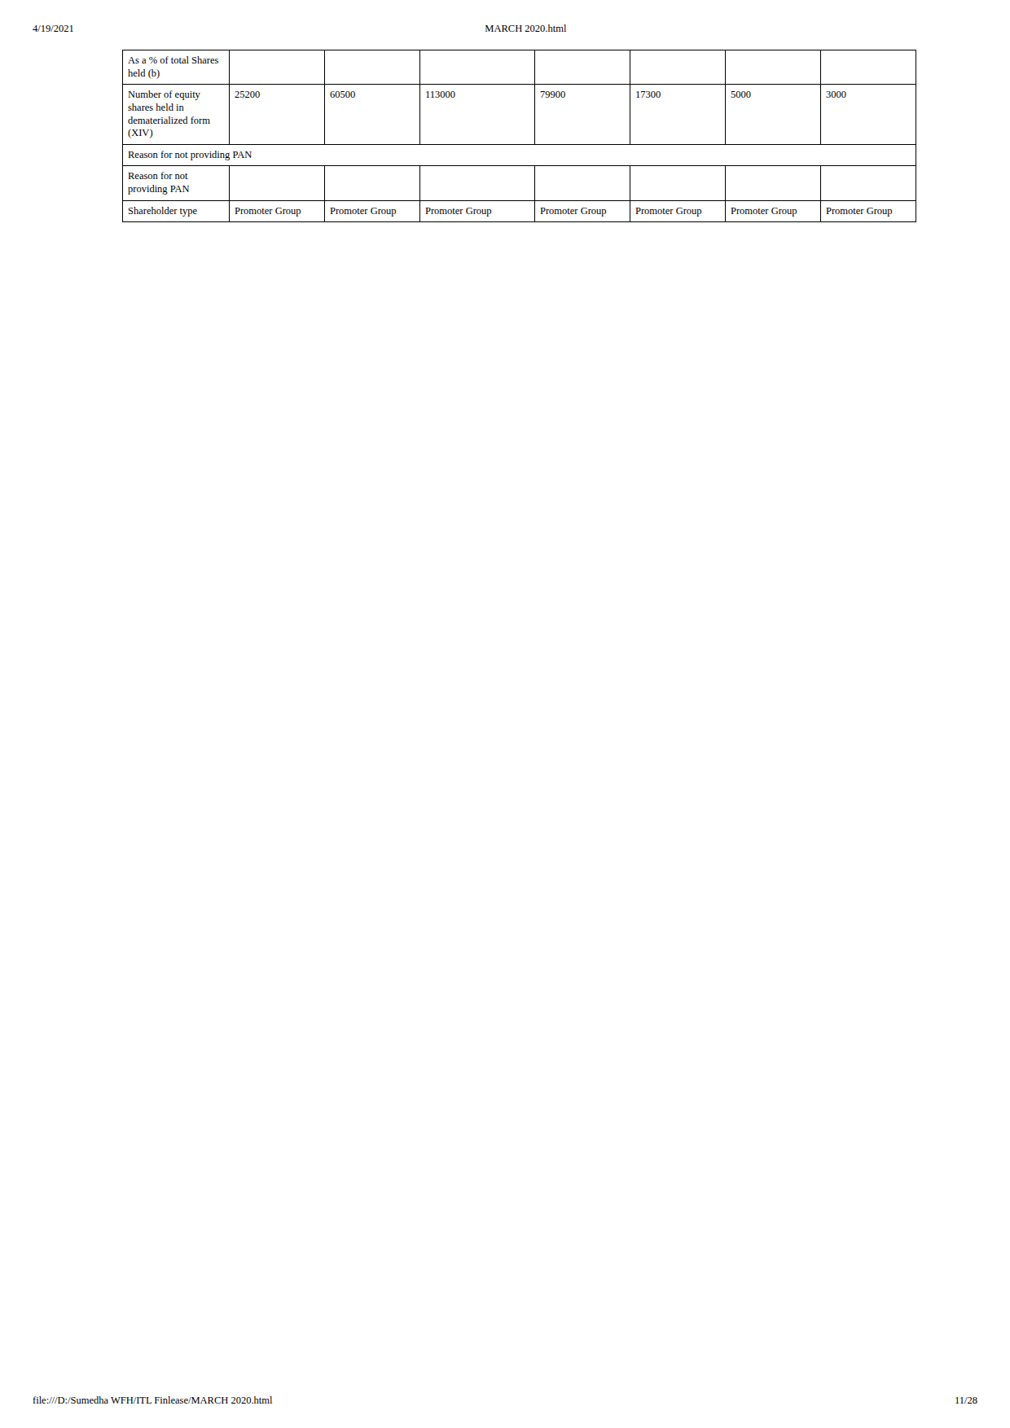4/19/2021
MARCH 2020.html
| As a % of total Shares held (b) | | | | | | | |
| Number of equity shares held in dematerialized form (XIV) | 25200 | 60500 | 113000 | 79900 | 17300 | 5000 | 3000 |
| Reason for not providing PAN |
| Reason for not providing PAN | | | | | | | |
| Shareholder type | Promoter Group | Promoter Group | Promoter Group | Promoter Group | Promoter Group | Promoter Group | Promoter Group |
file:///D:/Sumedha WFH/ITL Finlease/MARCH 2020.html
11/28